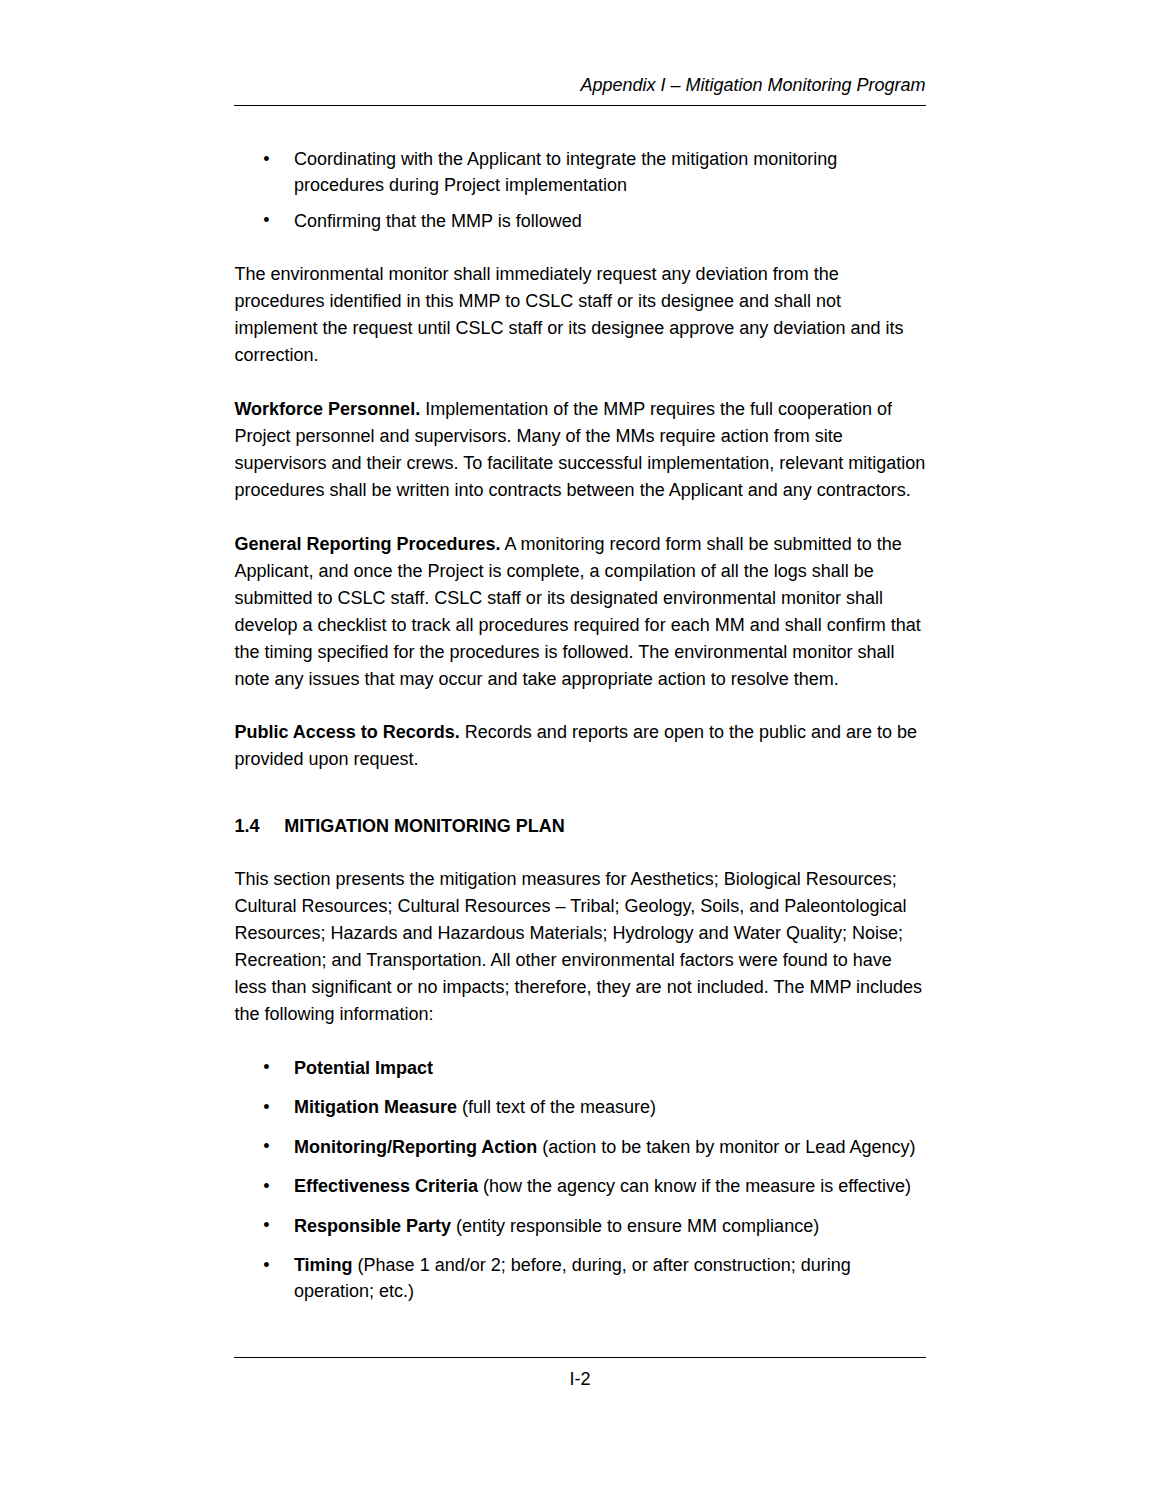Appendix I – Mitigation Monitoring Program
Coordinating with the Applicant to integrate the mitigation monitoring procedures during Project implementation
Confirming that the MMP is followed
The environmental monitor shall immediately request any deviation from the procedures identified in this MMP to CSLC staff or its designee and shall not implement the request until CSLC staff or its designee approve any deviation and its correction.
Workforce Personnel. Implementation of the MMP requires the full cooperation of Project personnel and supervisors. Many of the MMs require action from site supervisors and their crews. To facilitate successful implementation, relevant mitigation procedures shall be written into contracts between the Applicant and any contractors.
General Reporting Procedures. A monitoring record form shall be submitted to the Applicant, and once the Project is complete, a compilation of all the logs shall be submitted to CSLC staff. CSLC staff or its designated environmental monitor shall develop a checklist to track all procedures required for each MM and shall confirm that the timing specified for the procedures is followed. The environmental monitor shall note any issues that may occur and take appropriate action to resolve them.
Public Access to Records. Records and reports are open to the public and are to be provided upon request.
1.4 MITIGATION MONITORING PLAN
This section presents the mitigation measures for Aesthetics; Biological Resources; Cultural Resources; Cultural Resources – Tribal; Geology, Soils, and Paleontological Resources; Hazards and Hazardous Materials; Hydrology and Water Quality; Noise; Recreation; and Transportation. All other environmental factors were found to have less than significant or no impacts; therefore, they are not included. The MMP includes the following information:
Potential Impact
Mitigation Measure (full text of the measure)
Monitoring/Reporting Action (action to be taken by monitor or Lead Agency)
Effectiveness Criteria (how the agency can know if the measure is effective)
Responsible Party (entity responsible to ensure MM compliance)
Timing (Phase 1 and/or 2; before, during, or after construction; during operation; etc.)
I-2